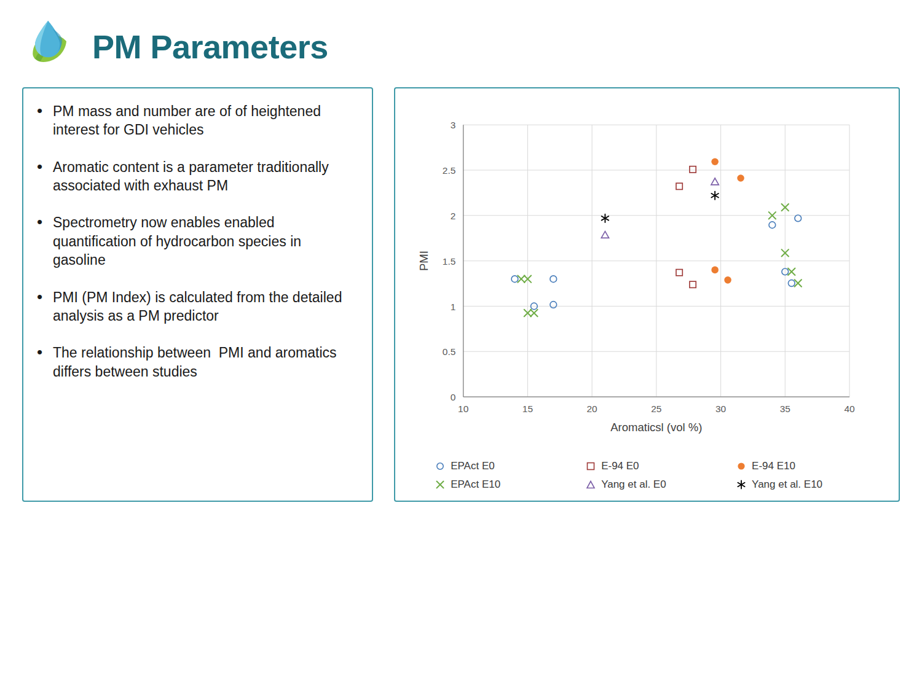Water drop and leaf logo
PM Parameters
PM mass and number are of of heightened interest for GDI vehicles
Aromatic content is a parameter traditionally associated with exhaust PM
Spectrometry now enables enabled quantification of hydrocarbon species in gasoline
PMI (PM Index) is calculated from the detailed analysis as a PM predictor
The relationship between PMI and aromatics differs between studies
Scatter plot of PMI versus aromatics volume percent PMI on the vertical axis from 0 to 3; aromatics volume percent on the horizontal axis from 10 to 40. Six data series are shown: EPAct E0, E-94 E0, E-94 E10, EPAct E10, Yang et al. E0, and Yang et al. E10. Plot geometry: x: 10 -> 40 maps to px 90 -> 700 y: 0 -> 3 maps to px 470 -> 40 3 2.5 2 1.5 1 0.5 0 10 15 20 25 30 35 40 Aromaticsl (vol %) PMI
EPAct E0 E-94 E0 E-94 E10 EPAct E10 Yang et al. E0 Yang et al. E10